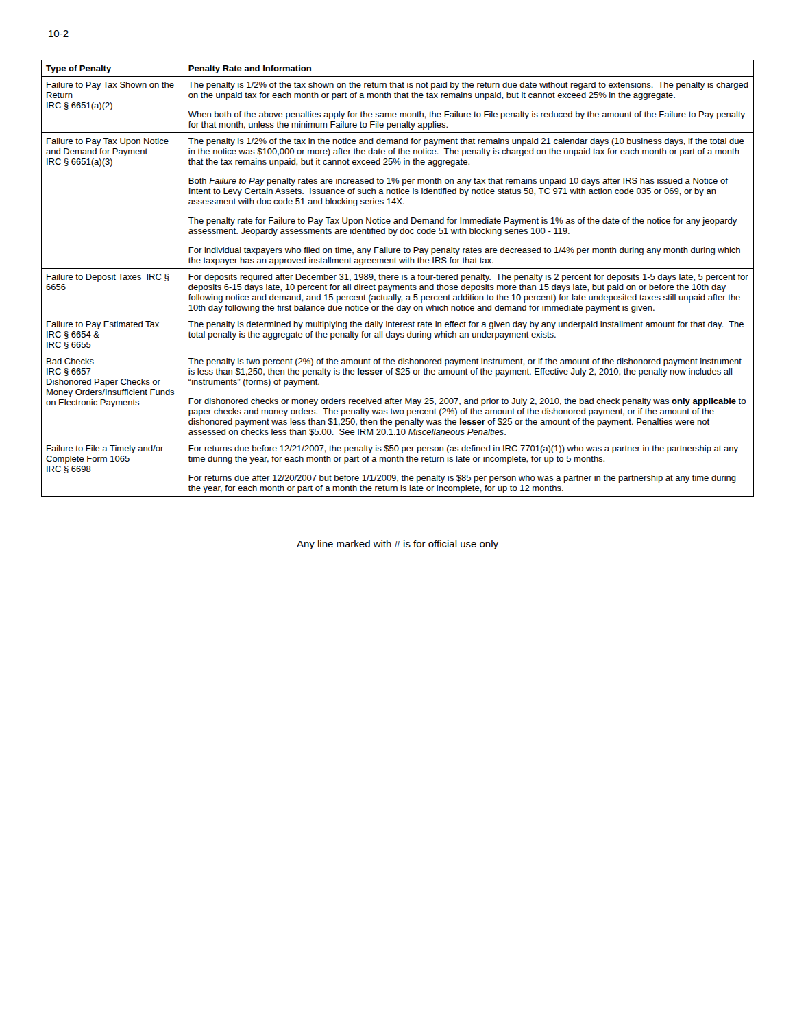10-2
| Type of Penalty | Penalty Rate and Information |
| --- | --- |
| Failure to Pay Tax Shown on the Return IRC § 6651(a)(2) | The penalty is 1/2% of the tax shown on the return that is not paid by the return due date without regard to extensions. The penalty is charged on the unpaid tax for each month or part of a month that the tax remains unpaid, but it cannot exceed 25% in the aggregate. When both of the above penalties apply for the same month, the Failure to File penalty is reduced by the amount of the Failure to Pay penalty for that month, unless the minimum Failure to File penalty applies. |
| Failure to Pay Tax Upon Notice and Demand for Payment IRC § 6651(a)(3) | The penalty is 1/2% of the tax in the notice and demand for payment that remains unpaid 21 calendar days (10 business days, if the total due in the notice was $100,000 or more) after the date of the notice. The penalty is charged on the unpaid tax for each month or part of a month that the tax remains unpaid, but it cannot exceed 25% in the aggregate. Both Failure to Pay penalty rates are increased to 1% per month on any tax that remains unpaid 10 days after IRS has issued a Notice of Intent to Levy Certain Assets. Issuance of such a notice is identified by notice status 58, TC 971 with action code 035 or 069, or by an assessment with doc code 51 and blocking series 14X. The penalty rate for Failure to Pay Tax Upon Notice and Demand for Immediate Payment is 1% as of the date of the notice for any jeopardy assessment. Jeopardy assessments are identified by doc code 51 with blocking series 100 - 119. For individual taxpayers who filed on time, any Failure to Pay penalty rates are decreased to 1/4% per month during any month during which the taxpayer has an approved installment agreement with the IRS for that tax. |
| Failure to Deposit Taxes IRC § 6656 | For deposits required after December 31, 1989, there is a four-tiered penalty. The penalty is 2 percent for deposits 1-5 days late, 5 percent for deposits 6-15 days late, 10 percent for all direct payments and those deposits more than 15 days late, but paid on or before the 10th day following notice and demand, and 15 percent (actually, a 5 percent addition to the 10 percent) for late undeposited taxes still unpaid after the 10th day following the first balance due notice or the day on which notice and demand for immediate payment is given. |
| Failure to Pay Estimated Tax IRC § 6654 & IRC § 6655 | The penalty is determined by multiplying the daily interest rate in effect for a given day by any underpaid installment amount for that day. The total penalty is the aggregate of the penalty for all days during which an underpayment exists. |
| Bad Checks IRC § 6657 Dishonored Paper Checks or Money Orders/Insufficient Funds on Electronic Payments | The penalty is two percent (2%) of the amount of the dishonored payment instrument, or if the amount of the dishonored payment instrument is less than $1,250, then the penalty is the lesser of $25 or the amount of the payment. Effective July 2, 2010, the penalty now includes all “instruments” (forms) of payment. For dishonored checks or money orders received after May 25, 2007, and prior to July 2, 2010, the bad check penalty was only applicable to paper checks and money orders. The penalty was two percent (2%) of the amount of the dishonored payment, or if the amount of the dishonored payment was less than $1,250, then the penalty was the lesser of $25 or the amount of the payment. Penalties were not assessed on checks less than $5.00. See IRM 20.1.10 Miscellaneous Penalties . |
| Failure to File a Timely and/or Complete Form 1065 IRC § 6698 | For returns due before 12/21/2007, the penalty is $50 per person (as defined in IRC 7701(a)(1)) who was a partner in the partnership at any time during the year, for each month or part of a month the return is late or incomplete, for up to 5 months. For returns due after 12/20/2007 but before 1/1/2009, the penalty is $85 per person who was a partner in the partnership at any time during the year, for each month or part of a month the return is late or incomplete, for up to 12 months. |
Any line marked with # is for official use only